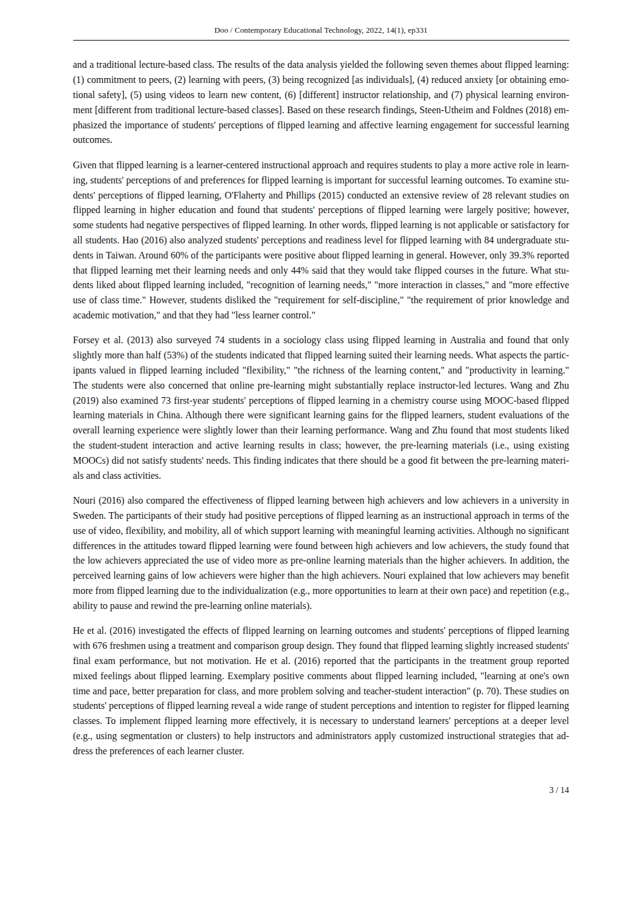Doo / Contemporary Educational Technology, 2022, 14(1), ep331
and a traditional lecture-based class. The results of the data analysis yielded the following seven themes about flipped learning: (1) commitment to peers, (2) learning with peers, (3) being recognized [as individuals], (4) reduced anxiety [or obtaining emotional safety], (5) using videos to learn new content, (6) [different] instructor relationship, and (7) physical learning environment [different from traditional lecture-based classes]. Based on these research findings, Steen-Utheim and Foldnes (2018) emphasized the importance of students' perceptions of flipped learning and affective learning engagement for successful learning outcomes.
Given that flipped learning is a learner-centered instructional approach and requires students to play a more active role in learning, students' perceptions of and preferences for flipped learning is important for successful learning outcomes. To examine students' perceptions of flipped learning, O'Flaherty and Phillips (2015) conducted an extensive review of 28 relevant studies on flipped learning in higher education and found that students' perceptions of flipped learning were largely positive; however, some students had negative perspectives of flipped learning. In other words, flipped learning is not applicable or satisfactory for all students. Hao (2016) also analyzed students' perceptions and readiness level for flipped learning with 84 undergraduate students in Taiwan. Around 60% of the participants were positive about flipped learning in general. However, only 39.3% reported that flipped learning met their learning needs and only 44% said that they would take flipped courses in the future. What students liked about flipped learning included, "recognition of learning needs," "more interaction in classes," and "more effective use of class time." However, students disliked the "requirement for self-discipline," "the requirement of prior knowledge and academic motivation," and that they had "less learner control."
Forsey et al. (2013) also surveyed 74 students in a sociology class using flipped learning in Australia and found that only slightly more than half (53%) of the students indicated that flipped learning suited their learning needs. What aspects the participants valued in flipped learning included "flexibility," "the richness of the learning content," and "productivity in learning." The students were also concerned that online pre-learning might substantially replace instructor-led lectures. Wang and Zhu (2019) also examined 73 first-year students' perceptions of flipped learning in a chemistry course using MOOC-based flipped learning materials in China. Although there were significant learning gains for the flipped learners, student evaluations of the overall learning experience were slightly lower than their learning performance. Wang and Zhu found that most students liked the student-student interaction and active learning results in class; however, the pre-learning materials (i.e., using existing MOOCs) did not satisfy students' needs. This finding indicates that there should be a good fit between the pre-learning materials and class activities.
Nouri (2016) also compared the effectiveness of flipped learning between high achievers and low achievers in a university in Sweden. The participants of their study had positive perceptions of flipped learning as an instructional approach in terms of the use of video, flexibility, and mobility, all of which support learning with meaningful learning activities. Although no significant differences in the attitudes toward flipped learning were found between high achievers and low achievers, the study found that the low achievers appreciated the use of video more as pre-online learning materials than the higher achievers. In addition, the perceived learning gains of low achievers were higher than the high achievers. Nouri explained that low achievers may benefit more from flipped learning due to the individualization (e.g., more opportunities to learn at their own pace) and repetition (e.g., ability to pause and rewind the pre-learning online materials).
He et al. (2016) investigated the effects of flipped learning on learning outcomes and students' perceptions of flipped learning with 676 freshmen using a treatment and comparison group design. They found that flipped learning slightly increased students' final exam performance, but not motivation. He et al. (2016) reported that the participants in the treatment group reported mixed feelings about flipped learning. Exemplary positive comments about flipped learning included, "learning at one's own time and pace, better preparation for class, and more problem solving and teacher-student interaction" (p. 70). These studies on students' perceptions of flipped learning reveal a wide range of student perceptions and intention to register for flipped learning classes. To implement flipped learning more effectively, it is necessary to understand learners' perceptions at a deeper level (e.g., using segmentation or clusters) to help instructors and administrators apply customized instructional strategies that address the preferences of each learner cluster.
3 / 14